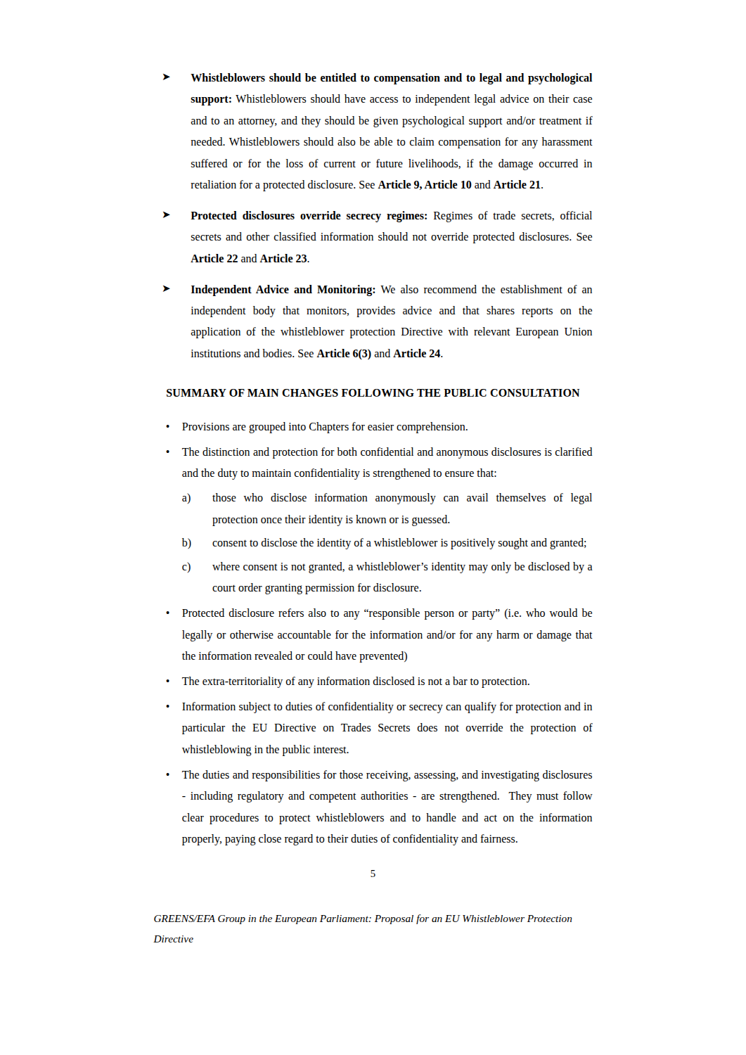Whistleblowers should be entitled to compensation and to legal and psychological support: Whistleblowers should have access to independent legal advice on their case and to an attorney, and they should be given psychological support and/or treatment if needed. Whistleblowers should also be able to claim compensation for any harassment suffered or for the loss of current or future livelihoods, if the damage occurred in retaliation for a protected disclosure. See Article 9, Article 10 and Article 21.
Protected disclosures override secrecy regimes: Regimes of trade secrets, official secrets and other classified information should not override protected disclosures. See Article 22 and Article 23.
Independent Advice and Monitoring: We also recommend the establishment of an independent body that monitors, provides advice and that shares reports on the application of the whistleblower protection Directive with relevant European Union institutions and bodies. See Article 6(3) and Article 24.
SUMMARY OF MAIN CHANGES FOLLOWING THE PUBLIC CONSULTATION
Provisions are grouped into Chapters for easier comprehension.
The distinction and protection for both confidential and anonymous disclosures is clarified and the duty to maintain confidentiality is strengthened to ensure that:
a) those who disclose information anonymously can avail themselves of legal protection once their identity is known or is guessed.
b) consent to disclose the identity of a whistleblower is positively sought and granted;
c) where consent is not granted, a whistleblower’s identity may only be disclosed by a court order granting permission for disclosure.
Protected disclosure refers also to any “responsible person or party” (i.e. who would be legally or otherwise accountable for the information and/or for any harm or damage that the information revealed or could have prevented)
The extra-territoriality of any information disclosed is not a bar to protection.
Information subject to duties of confidentiality or secrecy can qualify for protection and in particular the EU Directive on Trades Secrets does not override the protection of whistleblowing in the public interest.
The duties and responsibilities for those receiving, assessing, and investigating disclosures - including regulatory and competent authorities - are strengthened. They must follow clear procedures to protect whistleblowers and to handle and act on the information properly, paying close regard to their duties of confidentiality and fairness.
5
GREENS/EFA Group in the European Parliament: Proposal for an EU Whistleblower Protection Directive